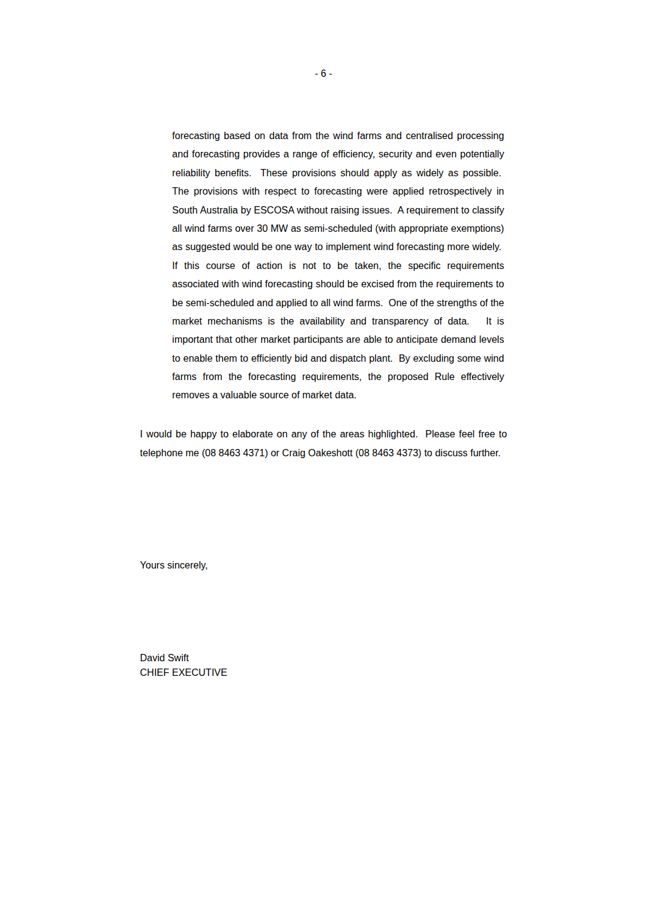- 6 -
forecasting based on data from the wind farms and centralised processing and forecasting provides a range of efficiency, security and even potentially reliability benefits. These provisions should apply as widely as possible. The provisions with respect to forecasting were applied retrospectively in South Australia by ESCOSA without raising issues. A requirement to classify all wind farms over 30 MW as semi-scheduled (with appropriate exemptions) as suggested would be one way to implement wind forecasting more widely. If this course of action is not to be taken, the specific requirements associated with wind forecasting should be excised from the requirements to be semi-scheduled and applied to all wind farms. One of the strengths of the market mechanisms is the availability and transparency of data. It is important that other market participants are able to anticipate demand levels to enable them to efficiently bid and dispatch plant. By excluding some wind farms from the forecasting requirements, the proposed Rule effectively removes a valuable source of market data.
I would be happy to elaborate on any of the areas highlighted. Please feel free to telephone me (08 8463 4371) or Craig Oakeshott (08 8463 4373) to discuss further.
Yours sincerely,
David Swift
CHIEF EXECUTIVE